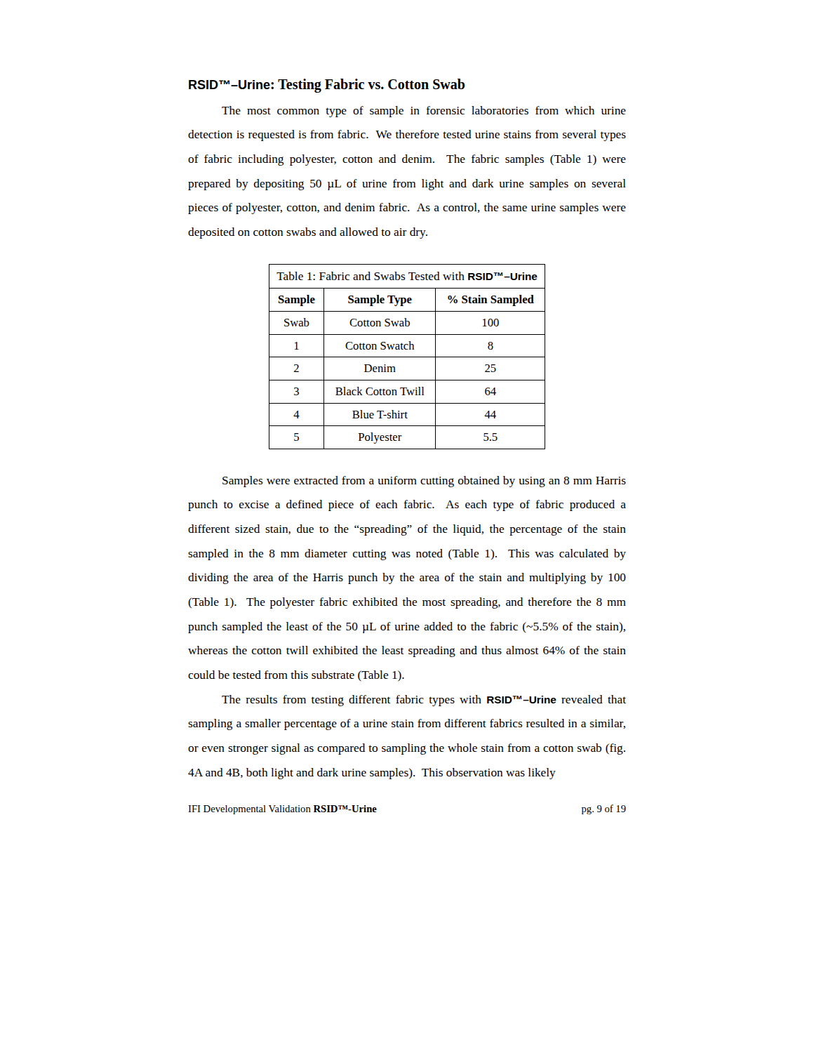RSID™–Urine: Testing Fabric vs. Cotton Swab
The most common type of sample in forensic laboratories from which urine detection is requested is from fabric. We therefore tested urine stains from several types of fabric including polyester, cotton and denim. The fabric samples (Table 1) were prepared by depositing 50 µL of urine from light and dark urine samples on several pieces of polyester, cotton, and denim fabric. As a control, the same urine samples were deposited on cotton swabs and allowed to air dry.
Table 1: Fabric and Swabs Tested with RSID™–Urine
| Sample | Sample Type | % Stain Sampled |
| --- | --- | --- |
| Swab | Cotton Swab | 100 |
| 1 | Cotton Swatch | 8 |
| 2 | Denim | 25 |
| 3 | Black Cotton Twill | 64 |
| 4 | Blue T-shirt | 44 |
| 5 | Polyester | 5.5 |
Samples were extracted from a uniform cutting obtained by using an 8 mm Harris punch to excise a defined piece of each fabric. As each type of fabric produced a different sized stain, due to the “spreading” of the liquid, the percentage of the stain sampled in the 8 mm diameter cutting was noted (Table 1). This was calculated by dividing the area of the Harris punch by the area of the stain and multiplying by 100 (Table 1). The polyester fabric exhibited the most spreading, and therefore the 8 mm punch sampled the least of the 50 µL of urine added to the fabric (~5.5% of the stain), whereas the cotton twill exhibited the least spreading and thus almost 64% of the stain could be tested from this substrate (Table 1).
The results from testing different fabric types with RSID™–Urine revealed that sampling a smaller percentage of a urine stain from different fabrics resulted in a similar, or even stronger signal as compared to sampling the whole stain from a cotton swab (fig. 4A and 4B, both light and dark urine samples). This observation was likely
IFI Developmental Validation RSID™-Urine
pg. 9 of 19